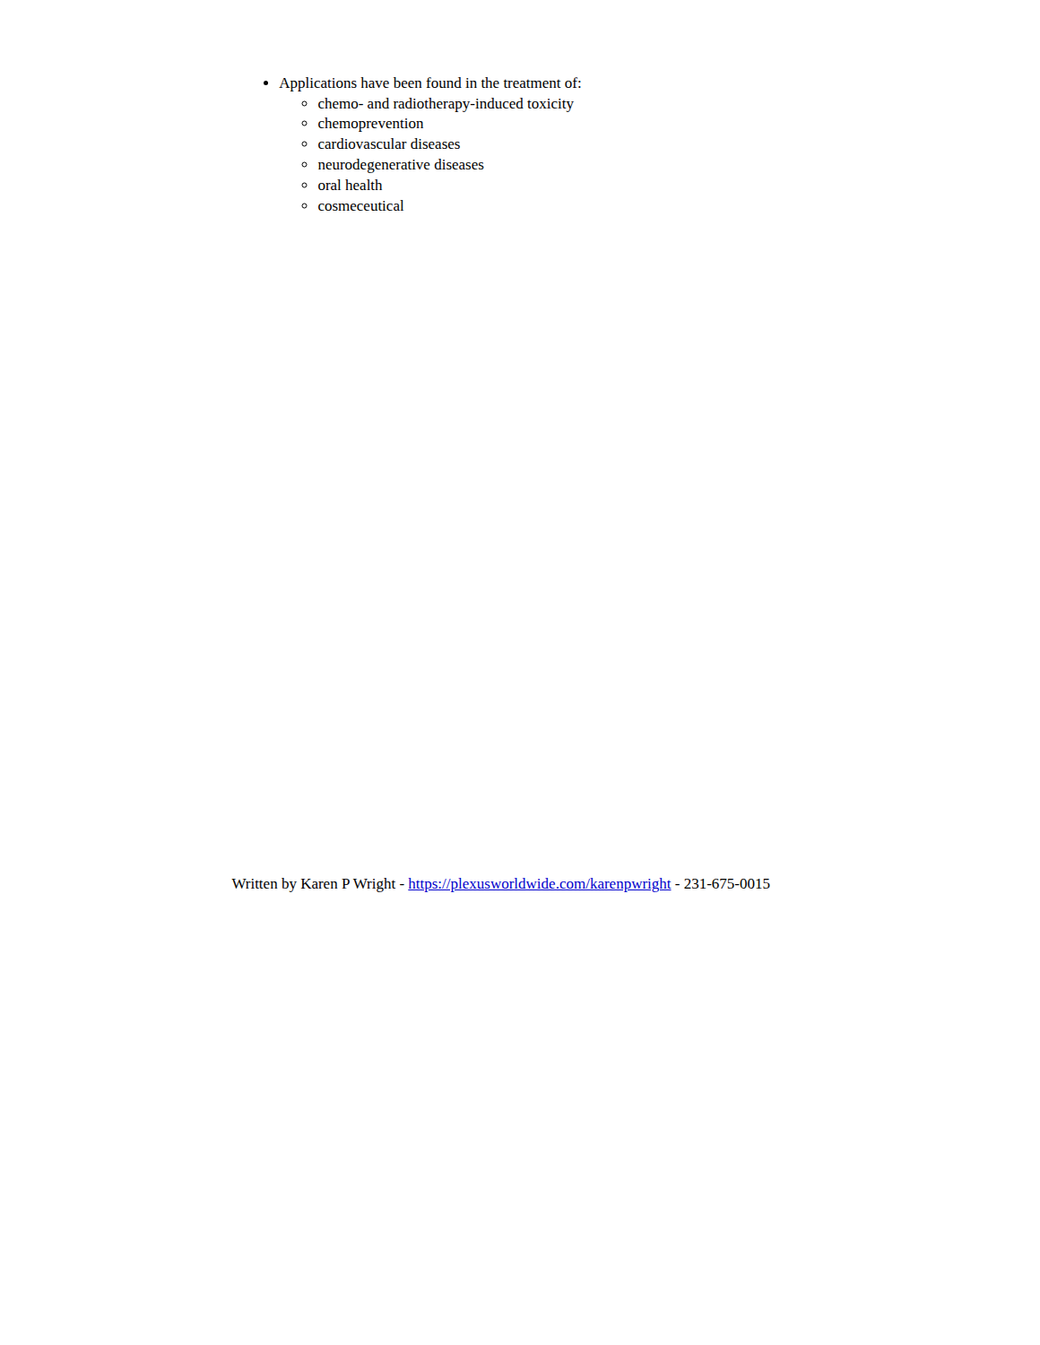Applications have been found in the treatment of:
chemo- and radiotherapy-induced toxicity
chemoprevention
cardiovascular diseases
neurodegenerative diseases
oral health
cosmeceutical
Written by Karen P Wright - https://plexusworldwide.com/karenpwright - 231-675-0015